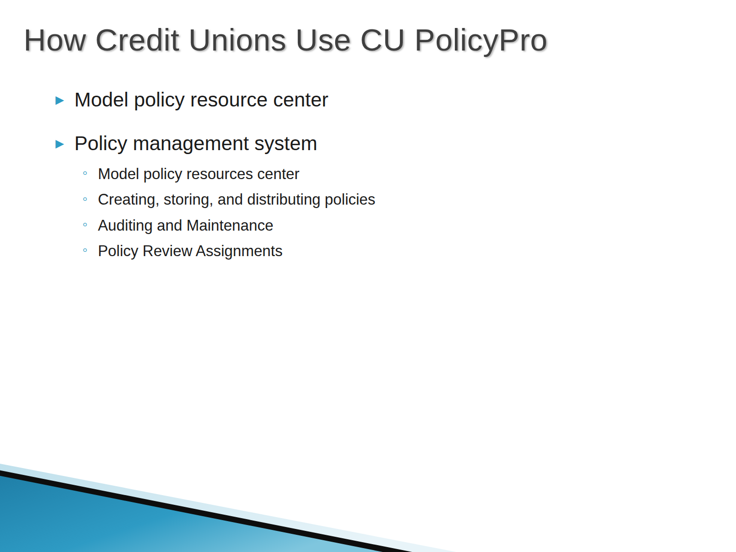How Credit Unions Use CU PolicyPro
Model policy resource center
Policy management system
Model policy resources center
Creating, storing, and distributing policies
Auditing and Maintenance
Policy Review Assignments